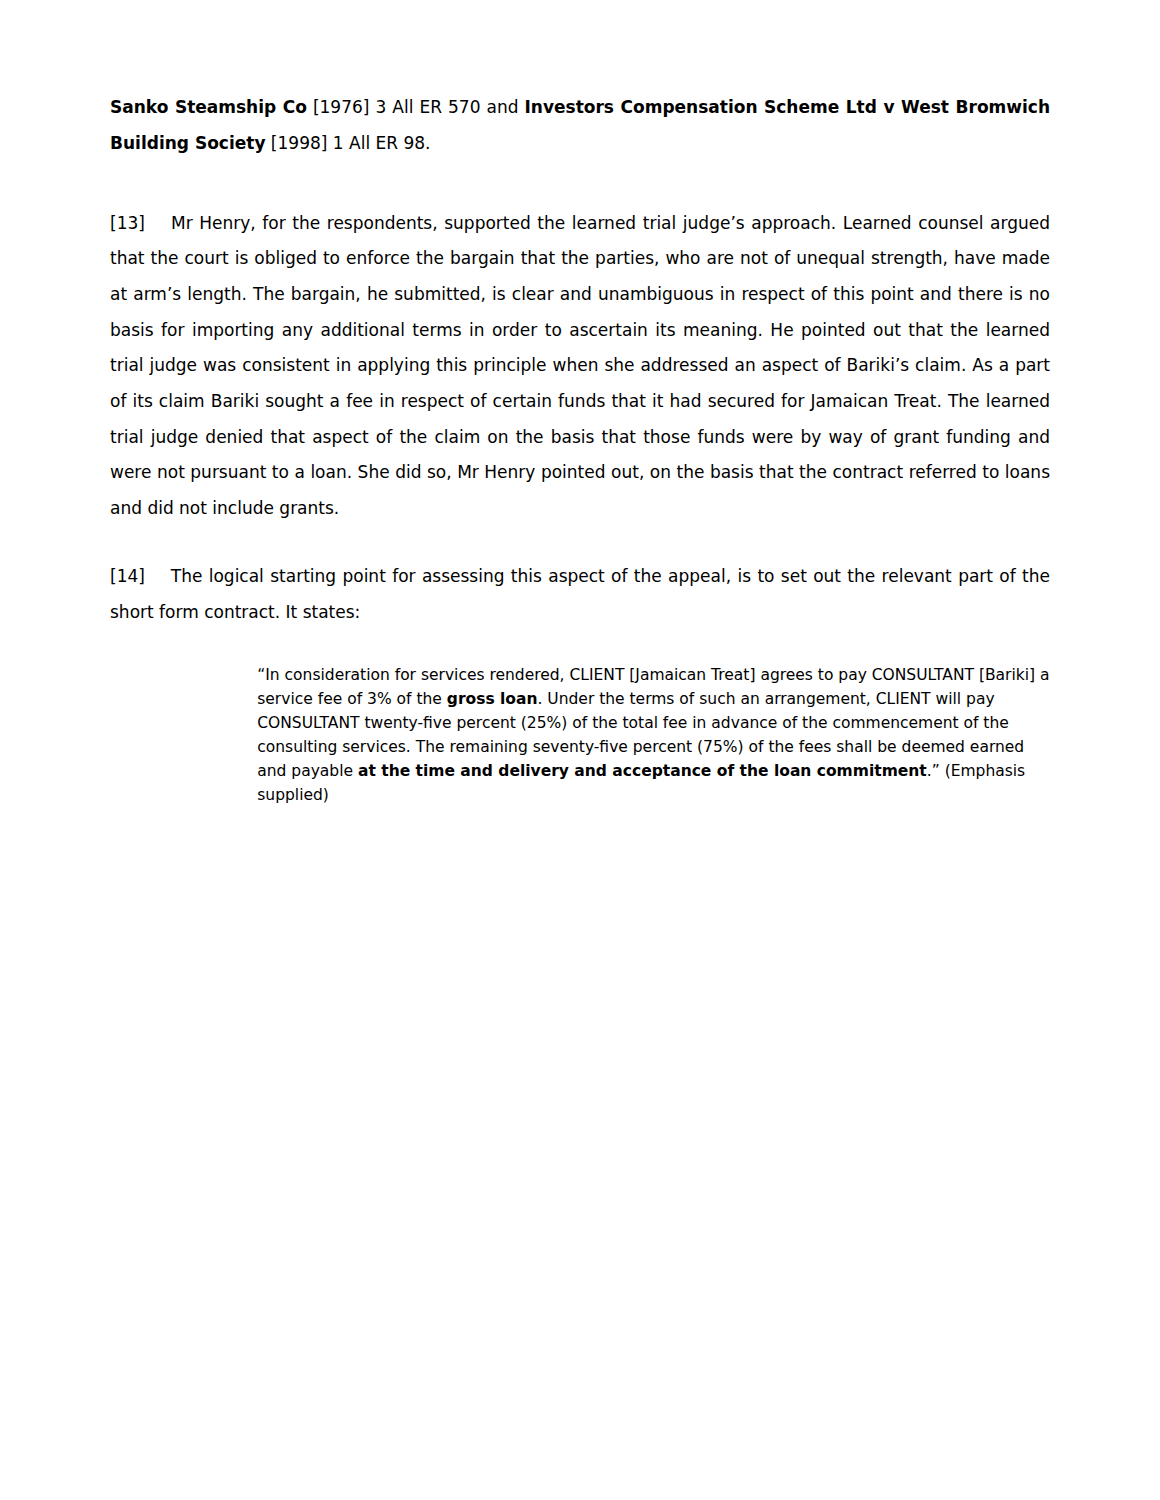Sanko Steamship Co [1976] 3 All ER 570 and Investors Compensation Scheme Ltd v West Bromwich Building Society [1998] 1 All ER 98.
[13] Mr Henry, for the respondents, supported the learned trial judge’s approach. Learned counsel argued that the court is obliged to enforce the bargain that the parties, who are not of unequal strength, have made at arm’s length. The bargain, he submitted, is clear and unambiguous in respect of this point and there is no basis for importing any additional terms in order to ascertain its meaning. He pointed out that the learned trial judge was consistent in applying this principle when she addressed an aspect of Bariki’s claim. As a part of its claim Bariki sought a fee in respect of certain funds that it had secured for Jamaican Treat. The learned trial judge denied that aspect of the claim on the basis that those funds were by way of grant funding and were not pursuant to a loan. She did so, Mr Henry pointed out, on the basis that the contract referred to loans and did not include grants.
[14] The logical starting point for assessing this aspect of the appeal, is to set out the relevant part of the short form contract. It states:
“In consideration for services rendered, CLIENT [Jamaican Treat] agrees to pay CONSULTANT [Bariki] a service fee of 3% of the gross loan. Under the terms of such an arrangement, CLIENT will pay CONSULTANT twenty-five percent (25%) of the total fee in advance of the commencement of the consulting services. The remaining seventy-five percent (75%) of the fees shall be deemed earned and payable at the time and delivery and acceptance of the loan commitment.” (Emphasis supplied)